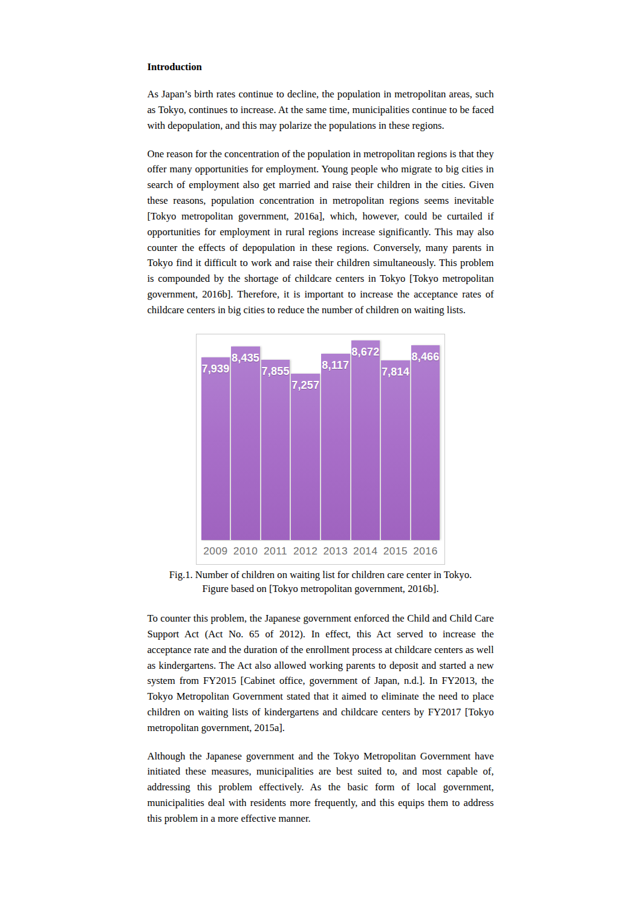Introduction
As Japan’s birth rates continue to decline, the population in metropolitan areas, such as Tokyo, continues to increase. At the same time, municipalities continue to be faced with depopulation, and this may polarize the populations in these regions.
One reason for the concentration of the population in metropolitan regions is that they offer many opportunities for employment. Young people who migrate to big cities in search of employment also get married and raise their children in the cities. Given these reasons, population concentration in metropolitan regions seems inevitable [Tokyo metropolitan government, 2016a], which, however, could be curtailed if opportunities for employment in rural regions increase significantly. This may also counter the effects of depopulation in these regions. Conversely, many parents in Tokyo find it difficult to work and raise their children simultaneously. This problem is compounded by the shortage of childcare centers in Tokyo [Tokyo metropolitan government, 2016b]. Therefore, it is important to increase the acceptance rates of childcare centers in big cities to reduce the number of children on waiting lists.
7,939
8,435
7,855
7,257
8,117
8,672
7,814
8,466
2009
2010
2011
2012
2013
2014
2015
2016
Fig.1. Number of children on waiting list for children care center in Tokyo.
Figure based on [Tokyo metropolitan government, 2016b].
To counter this problem, the Japanese government enforced the Child and Child Care Support Act (Act No. 65 of 2012). In effect, this Act served to increase the acceptance rate and the duration of the enrollment process at childcare centers as well as kindergartens. The Act also allowed working parents to deposit and started a new system from FY2015 [Cabinet office, government of Japan, n.d.]. In FY2013, the Tokyo Metropolitan Government stated that it aimed to eliminate the need to place children on waiting lists of kindergartens and childcare centers by FY2017 [Tokyo metropolitan government, 2015a].
Although the Japanese government and the Tokyo Metropolitan Government have initiated these measures, municipalities are best suited to, and most capable of, addressing this problem effectively. As the basic form of local government, municipalities deal with residents more frequently, and this equips them to address this problem in a more effective manner.